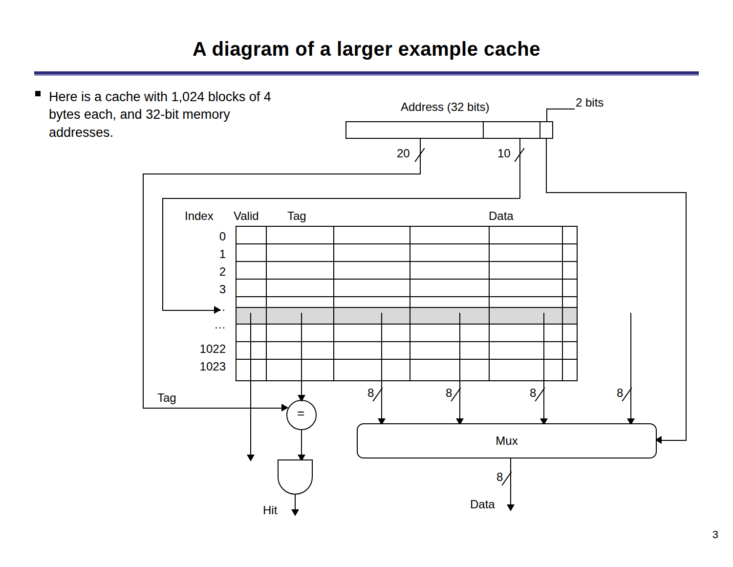A diagram of a larger example cache
Here is a cache with 1,024 blocks of 4 bytes each, and 32-bit memory addresses.
Address (32 bits)
2 bits
20
10
Index
Valid
Tag
Data
0
1
2
3
…
…
1022
1023
=
Tag
Hit
8
8
8
8
Mux
8
Data
3